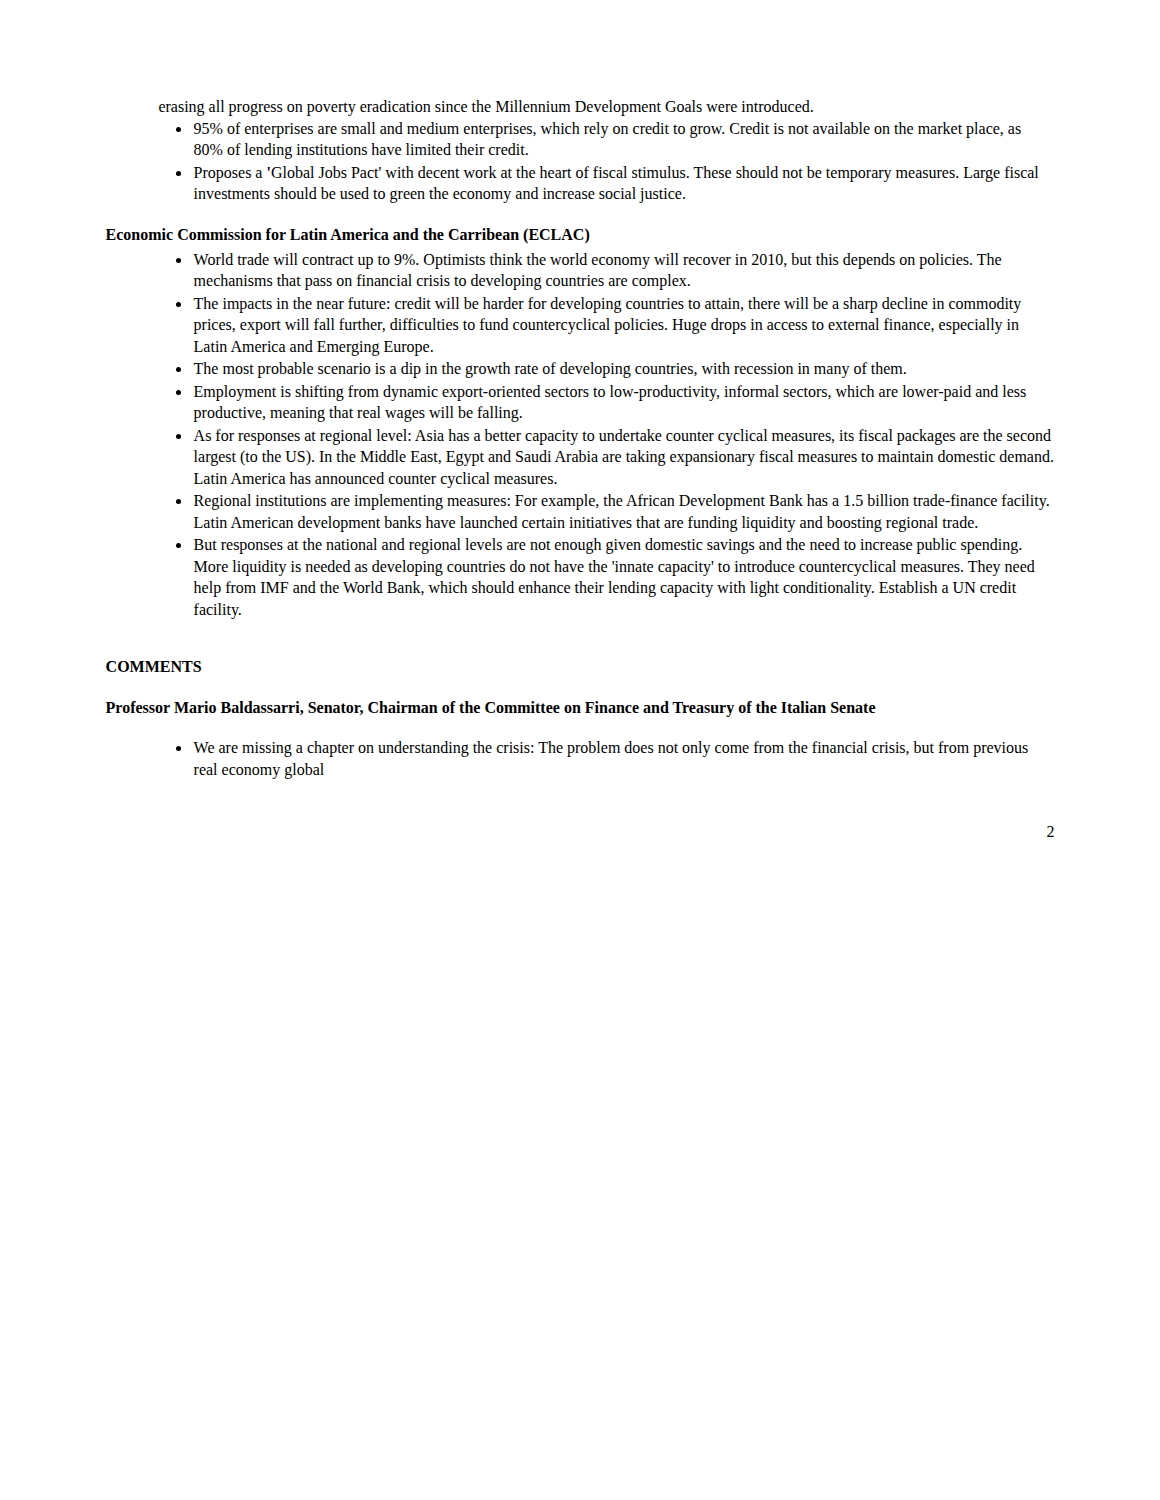erasing all progress on poverty eradication since the Millennium Development Goals were introduced.
95% of enterprises are small and medium enterprises, which rely on credit to grow. Credit is not available on the market place, as 80% of lending institutions have limited their credit.
Proposes a 'Global Jobs Pact' with decent work at the heart of fiscal stimulus. These should not be temporary measures. Large fiscal investments should be used to green the economy and increase social justice.
Economic Commission for Latin America and the Carribean (ECLAC)
World trade will contract up to 9%. Optimists think the world economy will recover in 2010, but this depends on policies. The mechanisms that pass on financial crisis to developing countries are complex.
The impacts in the near future: credit will be harder for developing countries to attain, there will be a sharp decline in commodity prices, export will fall further, difficulties to fund countercyclical policies. Huge drops in access to external finance, especially in Latin America and Emerging Europe.
The most probable scenario is a dip in the growth rate of developing countries, with recession in many of them.
Employment is shifting from dynamic export-oriented sectors to low-productivity, informal sectors, which are lower-paid and less productive, meaning that real wages will be falling.
As for responses at regional level: Asia has a better capacity to undertake counter cyclical measures, its fiscal packages are the second largest (to the US). In the Middle East, Egypt and Saudi Arabia are taking expansionary fiscal measures to maintain domestic demand. Latin America has announced counter cyclical measures.
Regional institutions are implementing measures: For example, the African Development Bank has a 1.5 billion trade-finance facility. Latin American development banks have launched certain initiatives that are funding liquidity and boosting regional trade.
But responses at the national and regional levels are not enough given domestic savings and the need to increase public spending. More liquidity is needed as developing countries do not have the 'innate capacity' to introduce countercyclical measures. They need help from IMF and the World Bank, which should enhance their lending capacity with light conditionality. Establish a UN credit facility.
COMMENTS
Professor Mario Baldassarri, Senator, Chairman of the Committee on Finance and Treasury of the Italian Senate
We are missing a chapter on understanding the crisis: The problem does not only come from the financial crisis, but from previous real economy global
2